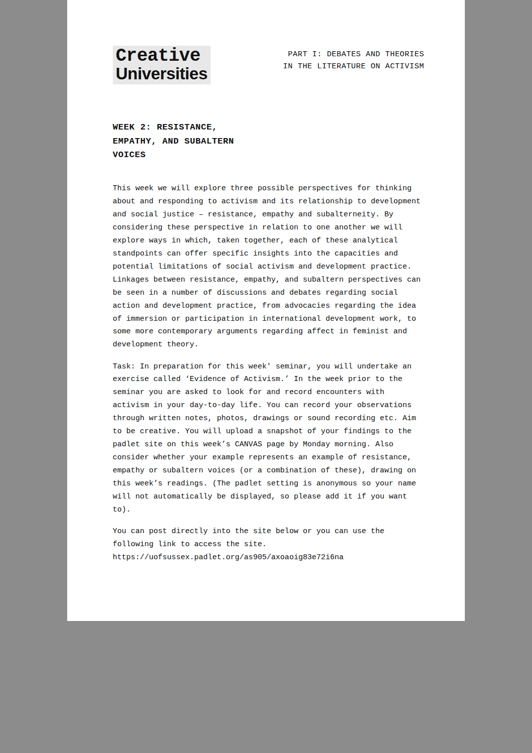Creative Universities
PART I: DEBATES AND THEORIES
IN THE LITERATURE ON ACTIVISM
WEEK 2: RESISTANCE,
EMPATHY, AND SUBALTERN
VOICES
This week we will explore three possible perspectives for thinking about and responding to activism and its relationship to development and social justice – resistance, empathy and subalterneity. By considering these perspective in relation to one another we will explore ways in which, taken together, each of these analytical standpoints can offer specific insights into the capacities and potential limitations of social activism and development practice. Linkages between resistance, empathy, and subaltern perspectives can be seen in a number of discussions and debates regarding social action and development practice, from advocacies regarding the idea of immersion or participation in international development work, to some more contemporary arguments regarding affect in feminist and development theory.
Task: In preparation for this week' seminar, you will undertake an exercise called ‘Evidence of Activism.’ In the week prior to the seminar you are asked to look for and record encounters with activism in your day-to-day life. You can record your observations through written notes, photos, drawings or sound recording etc. Aim to be creative. You will upload a snapshot of your findings to the padlet site on this week’s CANVAS page by Monday morning. Also consider whether your example represents an example of resistance, empathy or subaltern voices (or a combination of these), drawing on this week’s readings. (The padlet setting is anonymous so your name will not automatically be displayed, so please add it if you want to).
You can post directly into the site below or you can use the following link to access the site. https://uofsussex.padlet.org/as905/axoaoig83e72i6na